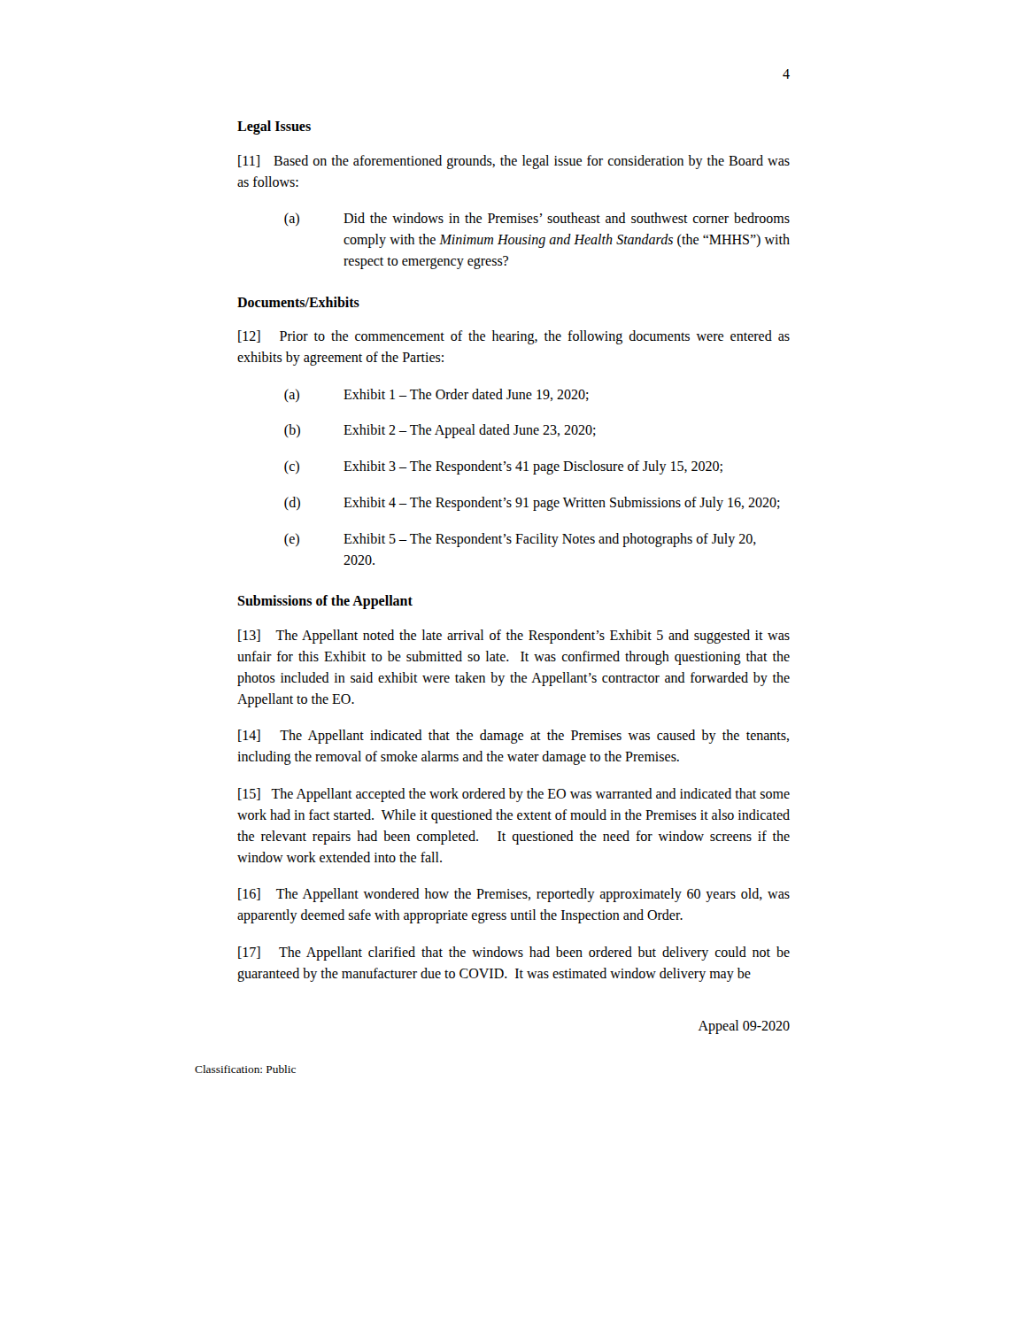4
Legal Issues
[11] Based on the aforementioned grounds, the legal issue for consideration by the Board was as follows:
(a) Did the windows in the Premises’ southeast and southwest corner bedrooms comply with the Minimum Housing and Health Standards (the “MHHS”) with respect to emergency egress?
Documents/Exhibits
[12] Prior to the commencement of the hearing, the following documents were entered as exhibits by agreement of the Parties:
(a) Exhibit 1 – The Order dated June 19, 2020;
(b) Exhibit 2 – The Appeal dated June 23, 2020;
(c) Exhibit 3 – The Respondent’s 41 page Disclosure of July 15, 2020;
(d) Exhibit 4 – The Respondent’s 91 page Written Submissions of July 16, 2020;
(e) Exhibit 5 – The Respondent’s Facility Notes and photographs of July 20, 2020.
Submissions of the Appellant
[13] The Appellant noted the late arrival of the Respondent’s Exhibit 5 and suggested it was unfair for this Exhibit to be submitted so late. It was confirmed through questioning that the photos included in said exhibit were taken by the Appellant’s contractor and forwarded by the Appellant to the EO.
[14] The Appellant indicated that the damage at the Premises was caused by the tenants, including the removal of smoke alarms and the water damage to the Premises.
[15] The Appellant accepted the work ordered by the EO was warranted and indicated that some work had in fact started. While it questioned the extent of mould in the Premises it also indicated the relevant repairs had been completed. It questioned the need for window screens if the window work extended into the fall.
[16] The Appellant wondered how the Premises, reportedly approximately 60 years old, was apparently deemed safe with appropriate egress until the Inspection and Order.
[17] The Appellant clarified that the windows had been ordered but delivery could not be guaranteed by the manufacturer due to COVID. It was estimated window delivery may be
Appeal 09-2020
Classification: Public